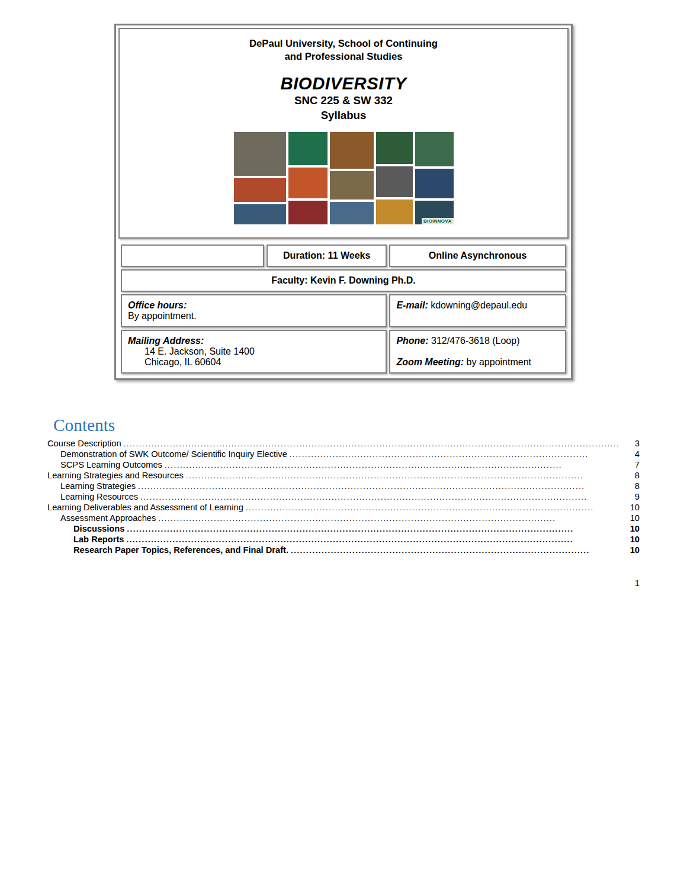DePaul University, School of Continuing
and Professional Studies
BIODIVERSITY
SNC 225 & SW 332
Syllabus
BIOINNOVA
| | Duration: 11 Weeks | Online Asynchronous |
| Faculty: Kevin F. Downing Ph.D. |
| Office hours: By appointment. | E-mail: kdowning@depaul.edu |
| Mailing Address: 14 E. Jackson, Suite 1400 Chicago, IL 60604 | Phone: 312/476-3618 (Loop) Zoom Meeting: by appointment |
Contents
Course Description ................................................................................................................................................................. 3
Demonstration of SWK Outcome/ Scientific Inquiry Elective ................................................................................................. 4
SCPS Learning Outcomes ................................................................................................................................. 7
Learning Strategies and Resources ................................................................................................................................. 8
Learning Strategies ................................................................................................................................................. 8
Learning Resources ................................................................................................................................................. 9
Learning Deliverables and Assessment of Learning ................................................................................................................. 10
Assessment Approaches ................................................................................................................................. 10
Discussions ................................................................................................................................................. 10
Lab Reports ................................................................................................................................................. 10
Research Paper Topics, References, and Final Draft. ................................................................................................. 10
1